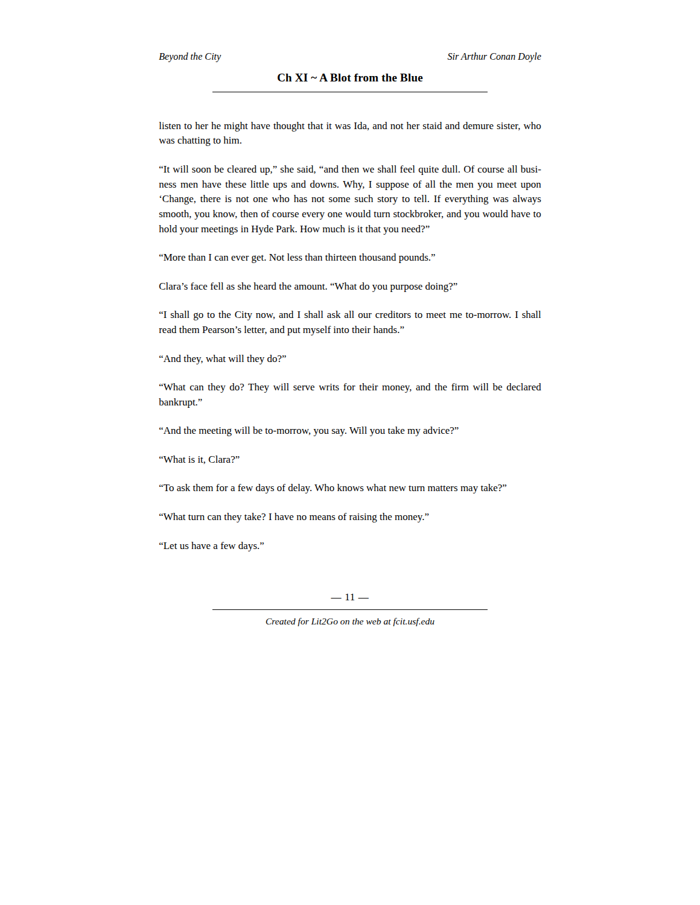Beyond the City
Sir Arthur Conan Doyle
Ch XI ~ A Blot from the Blue
listen to her he might have thought that it was Ida, and not her staid and demure sister, who was chatting to him.
“It will soon be cleared up,” she said, “and then we shall feel quite dull. Of course all business men have these little ups and downs. Why, I suppose of all the men you meet upon ‘Change, there is not one who has not some such story to tell. If everything was always smooth, you know, then of course every one would turn stockbroker, and you would have to hold your meetings in Hyde Park. How much is it that you need?”
“More than I can ever get. Not less than thirteen thousand pounds.”
Clara’s face fell as she heard the amount. “What do you purpose doing?”
“I shall go to the City now, and I shall ask all our creditors to meet me to-morrow. I shall read them Pearson’s letter, and put myself into their hands.”
“And they, what will they do?”
“What can they do? They will serve writs for their money, and the firm will be declared bankrupt.”
“And the meeting will be to-morrow, you say. Will you take my advice?”
“What is it, Clara?”
“To ask them for a few days of delay. Who knows what new turn matters may take?”
“What turn can they take? I have no means of raising the money.”
“Let us have a few days.”
— 11 —
Created for Lit2Go on the web at fcit.usf.edu